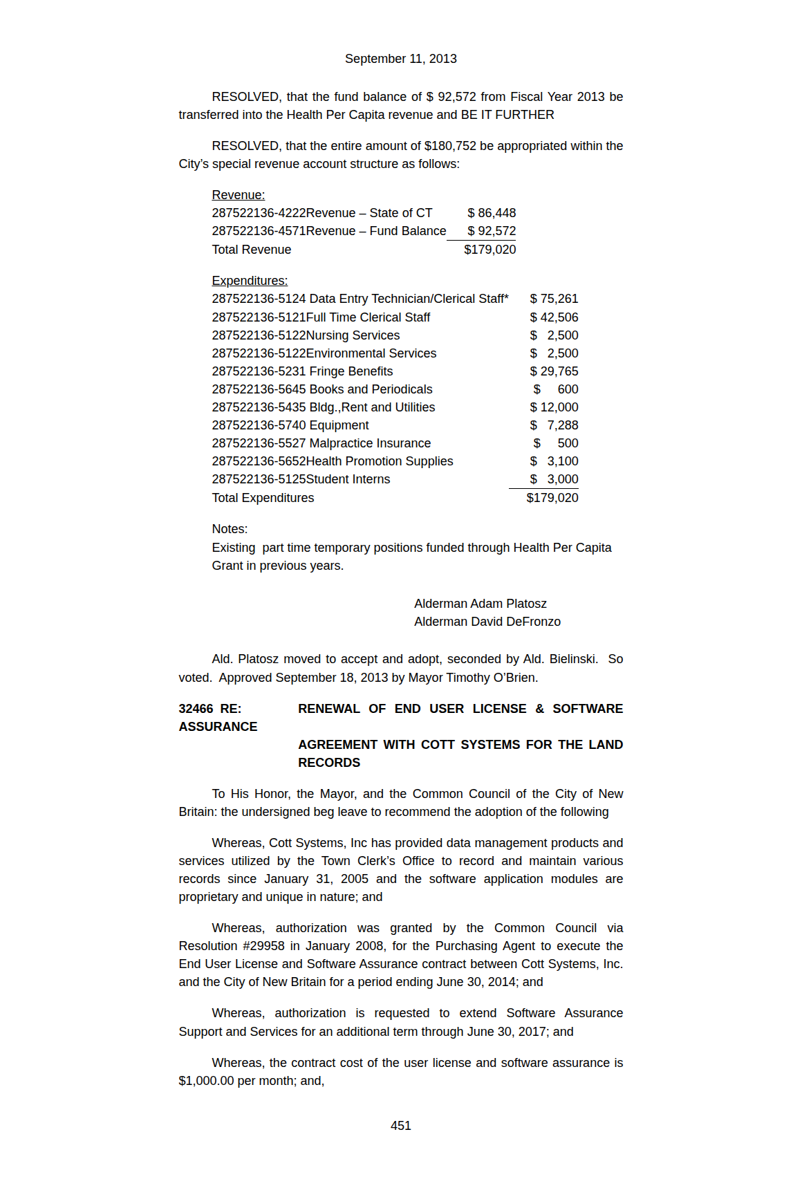September 11, 2013
RESOLVED, that the fund balance of $ 92,572 from Fiscal Year 2013 be transferred into the Health Per Capita revenue and BE IT FURTHER
RESOLVED, that the entire amount of $180,752 be appropriated within the City’s special revenue account structure as follows:
Revenue:
| 287522136-4222 | Revenue – State of CT | $ 86,448 |
| 287522136-4571 | Revenue – Fund Balance | $ 92,572 |
| Total Revenue | $179,020 |
Expenditures:
| 287522136-5124 | Data Entry Technician/Clerical Staff* | $ 75,261 |
| 287522136-5121 | Full Time Clerical Staff | $ 42,506 |
| 287522136-5122 | Nursing Services | $ 2,500 |
| 287522136-5122 | Environmental Services | $ 2,500 |
| 287522136-5231 | Fringe Benefits | $ 29,765 |
| 287522136-5645 | Books and Periodicals | $ 600 |
| 287522136-5435 | Bldg.,Rent and Utilities | $ 12,000 |
| 287522136-5740 | Equipment | $ 7,288 |
| 287522136-5527 | Malpractice Insurance | $ 500 |
| 287522136-5652 | Health Promotion Supplies | $ 3,100 |
| 287522136-5125 | Student Interns | $ 3,000 |
| Total Expenditures | $179,020 |
Notes:
Existing part time temporary positions funded through Health Per Capita Grant in previous years.
Alderman Adam Platosz
Alderman David DeFronzo
Ald. Platosz moved to accept and adopt, seconded by Ald. Bielinski. So voted. Approved September 18, 2013 by Mayor Timothy O’Brien.
32466 RE: RENEWAL OF END USER LICENSE & SOFTWARE ASSURANCEAGREEMENT WITH COTT SYSTEMS FOR THE LAND RECORDS
To His Honor, the Mayor, and the Common Council of the City of New Britain: the undersigned beg leave to recommend the adoption of the following
Whereas, Cott Systems, Inc has provided data management products and services utilized by the Town Clerk’s Office to record and maintain various records since January 31, 2005 and the software application modules are proprietary and unique in nature; and
Whereas, authorization was granted by the Common Council via Resolution #29958 in January 2008, for the Purchasing Agent to execute the End User License and Software Assurance contract between Cott Systems, Inc. and the City of New Britain for a period ending June 30, 2014; and
Whereas, authorization is requested to extend Software Assurance Support and Services for an additional term through June 30, 2017; and
Whereas, the contract cost of the user license and software assurance is $1,000.00 per month; and,
451